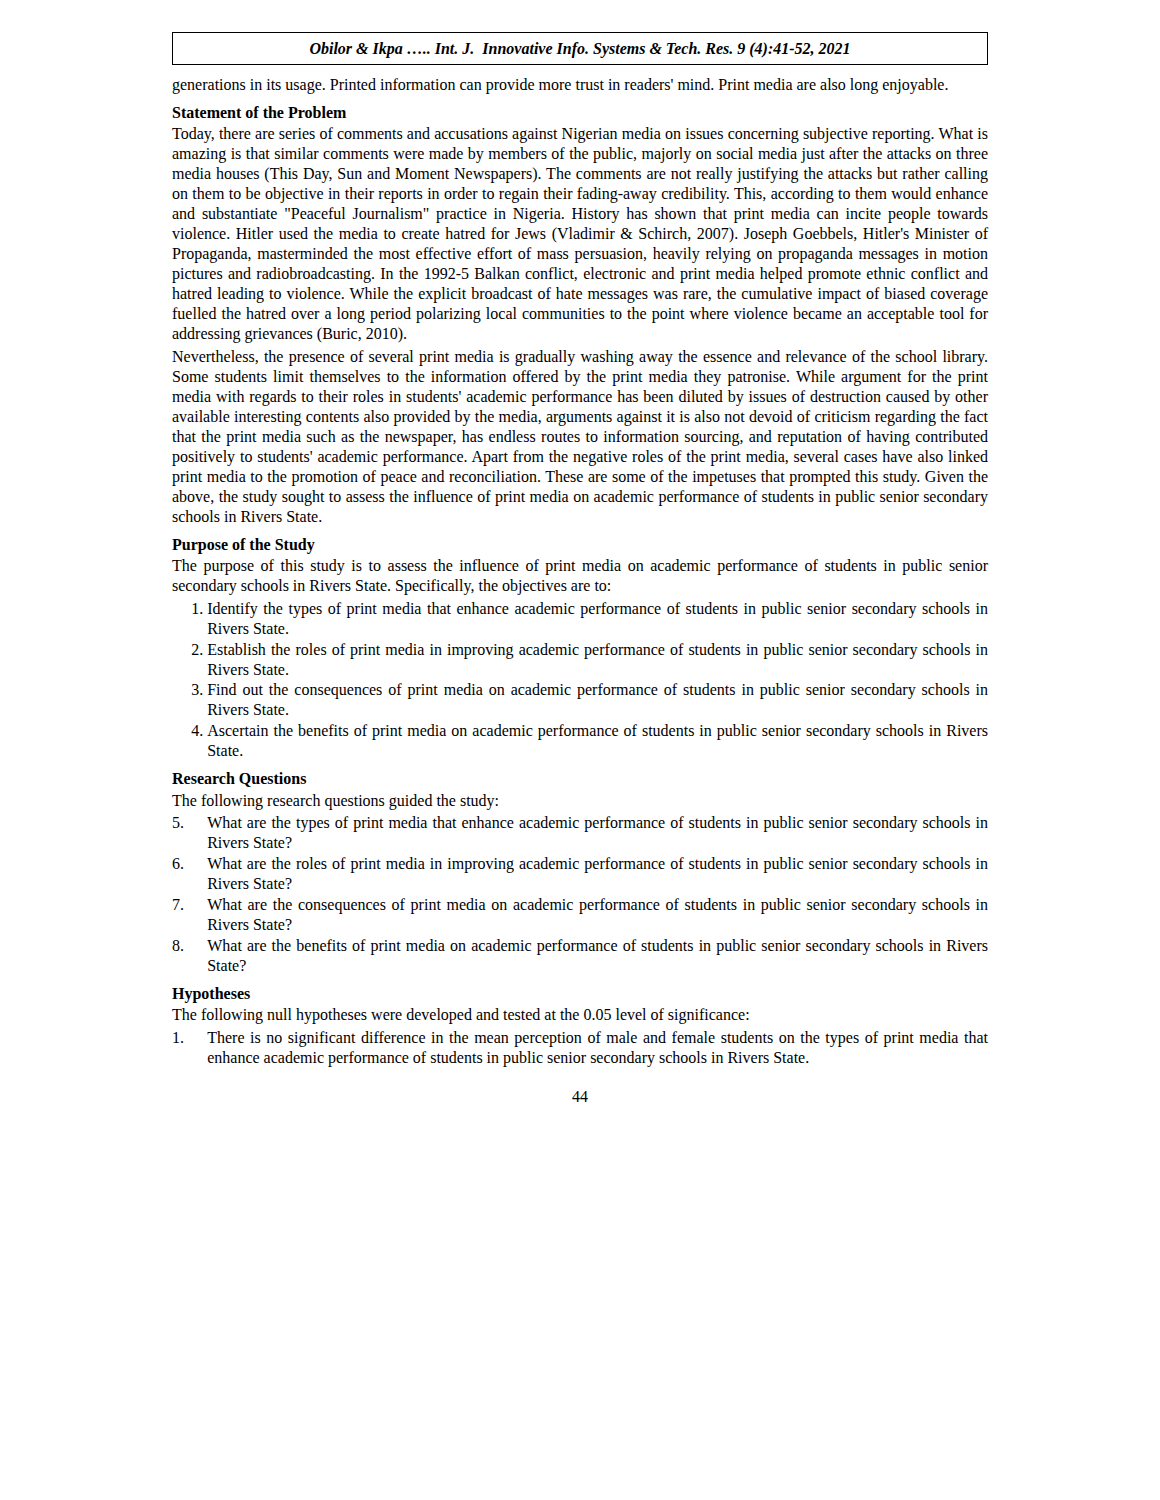Obilor & Ikpa ….. Int. J. Innovative Info. Systems & Tech. Res. 9 (4):41-52, 2021
generations in its usage. Printed information can provide more trust in readers' mind. Print media are also long enjoyable.
Statement of the Problem
Today, there are series of comments and accusations against Nigerian media on issues concerning subjective reporting. What is amazing is that similar comments were made by members of the public, majorly on social media just after the attacks on three media houses (This Day, Sun and Moment Newspapers). The comments are not really justifying the attacks but rather calling on them to be objective in their reports in order to regain their fading-away credibility. This, according to them would enhance and substantiate "Peaceful Journalism" practice in Nigeria. History has shown that print media can incite people towards violence. Hitler used the media to create hatred for Jews (Vladimir & Schirch, 2007). Joseph Goebbels, Hitler's Minister of Propaganda, masterminded the most effective effort of mass persuasion, heavily relying on propaganda messages in motion pictures and radiobroadcasting. In the 1992-5 Balkan conflict, electronic and print media helped promote ethnic conflict and hatred leading to violence. While the explicit broadcast of hate messages was rare, the cumulative impact of biased coverage fuelled the hatred over a long period polarizing local communities to the point where violence became an acceptable tool for addressing grievances (Buric, 2010).
Nevertheless, the presence of several print media is gradually washing away the essence and relevance of the school library. Some students limit themselves to the information offered by the print media they patronise. While argument for the print media with regards to their roles in students' academic performance has been diluted by issues of destruction caused by other available interesting contents also provided by the media, arguments against it is also not devoid of criticism regarding the fact that the print media such as the newspaper, has endless routes to information sourcing, and reputation of having contributed positively to students' academic performance. Apart from the negative roles of the print media, several cases have also linked print media to the promotion of peace and reconciliation. These are some of the impetuses that prompted this study. Given the above, the study sought to assess the influence of print media on academic performance of students in public senior secondary schools in Rivers State.
Purpose of the Study
The purpose of this study is to assess the influence of print media on academic performance of students in public senior secondary schools in Rivers State. Specifically, the objectives are to:
Identify the types of print media that enhance academic performance of students in public senior secondary schools in Rivers State.
Establish the roles of print media in improving academic performance of students in public senior secondary schools in Rivers State.
Find out the consequences of print media on academic performance of students in public senior secondary schools in Rivers State.
Ascertain the benefits of print media on academic performance of students in public senior secondary schools in Rivers State.
Research Questions
The following research questions guided the study:
5. What are the types of print media that enhance academic performance of students in public senior secondary schools in Rivers State?
6. What are the roles of print media in improving academic performance of students in public senior secondary schools in Rivers State?
7. What are the consequences of print media on academic performance of students in public senior secondary schools in Rivers State?
8. What are the benefits of print media on academic performance of students in public senior secondary schools in Rivers State?
Hypotheses
The following null hypotheses were developed and tested at the 0.05 level of significance:
1. There is no significant difference in the mean perception of male and female students on the types of print media that enhance academic performance of students in public senior secondary schools in Rivers State.
44